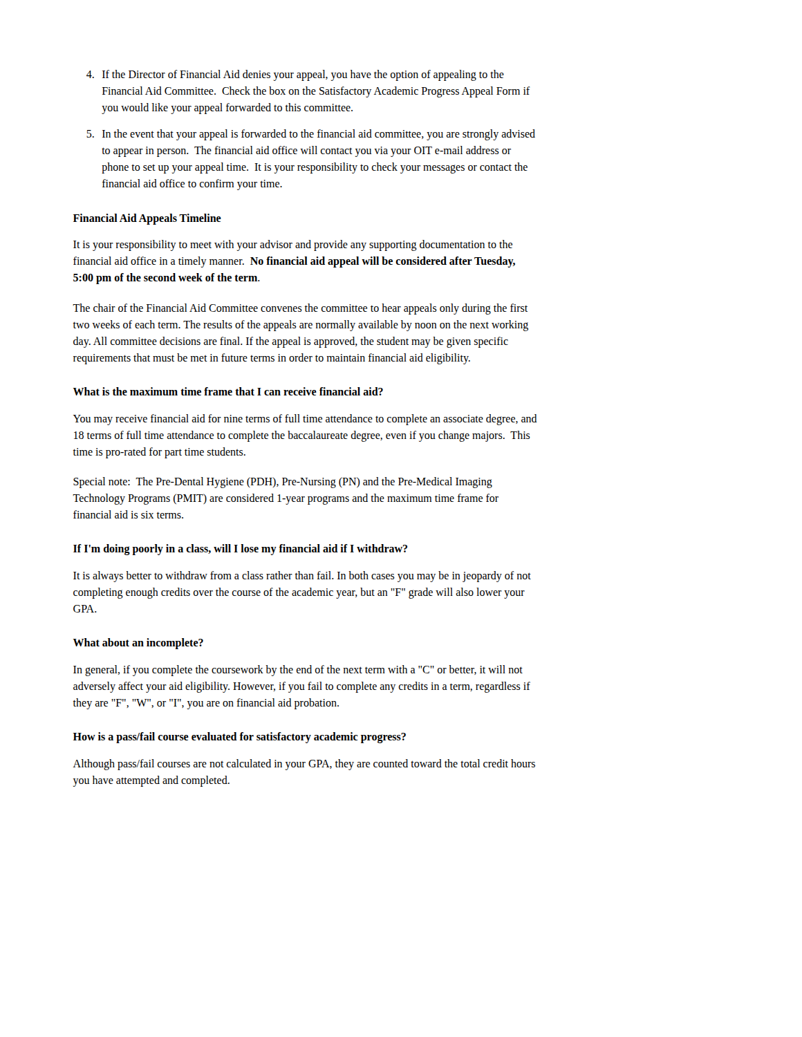If the Director of Financial Aid denies your appeal, you have the option of appealing to the Financial Aid Committee. Check the box on the Satisfactory Academic Progress Appeal Form if you would like your appeal forwarded to this committee.
In the event that your appeal is forwarded to the financial aid committee, you are strongly advised to appear in person. The financial aid office will contact you via your OIT e-mail address or phone to set up your appeal time. It is your responsibility to check your messages or contact the financial aid office to confirm your time.
Financial Aid Appeals Timeline
It is your responsibility to meet with your advisor and provide any supporting documentation to the financial aid office in a timely manner. No financial aid appeal will be considered after Tuesday, 5:00 pm of the second week of the term.
The chair of the Financial Aid Committee convenes the committee to hear appeals only during the first two weeks of each term. The results of the appeals are normally available by noon on the next working day. All committee decisions are final. If the appeal is approved, the student may be given specific requirements that must be met in future terms in order to maintain financial aid eligibility.
What is the maximum time frame that I can receive financial aid?
You may receive financial aid for nine terms of full time attendance to complete an associate degree, and 18 terms of full time attendance to complete the baccalaureate degree, even if you change majors. This time is pro-rated for part time students.
Special note: The Pre-Dental Hygiene (PDH), Pre-Nursing (PN) and the Pre-Medical Imaging Technology Programs (PMIT) are considered 1-year programs and the maximum time frame for financial aid is six terms.
If I'm doing poorly in a class, will I lose my financial aid if I withdraw?
It is always better to withdraw from a class rather than fail. In both cases you may be in jeopardy of not completing enough credits over the course of the academic year, but an "F" grade will also lower your GPA.
What about an incomplete?
In general, if you complete the coursework by the end of the next term with a "C" or better, it will not adversely affect your aid eligibility. However, if you fail to complete any credits in a term, regardless if they are "F", "W", or "I", you are on financial aid probation.
How is a pass/fail course evaluated for satisfactory academic progress?
Although pass/fail courses are not calculated in your GPA, they are counted toward the total credit hours you have attempted and completed.